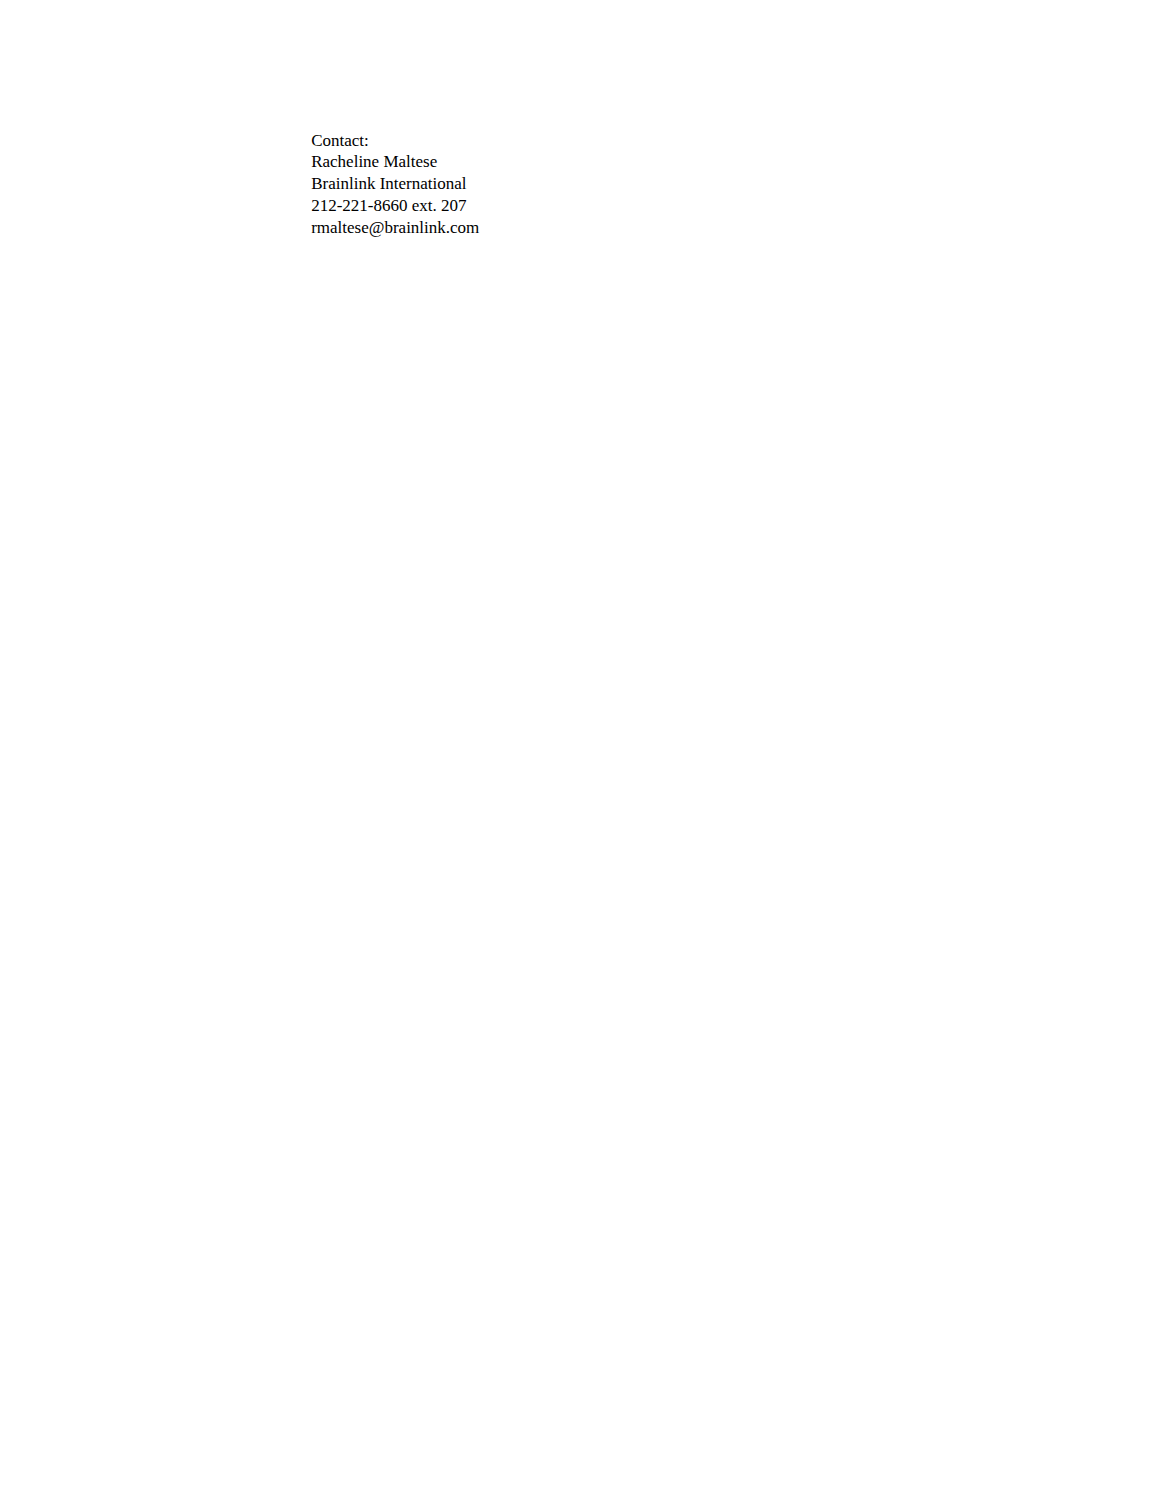Contact:
Racheline Maltese
Brainlink International
212-221-8660 ext. 207
rmaltese@brainlink.com